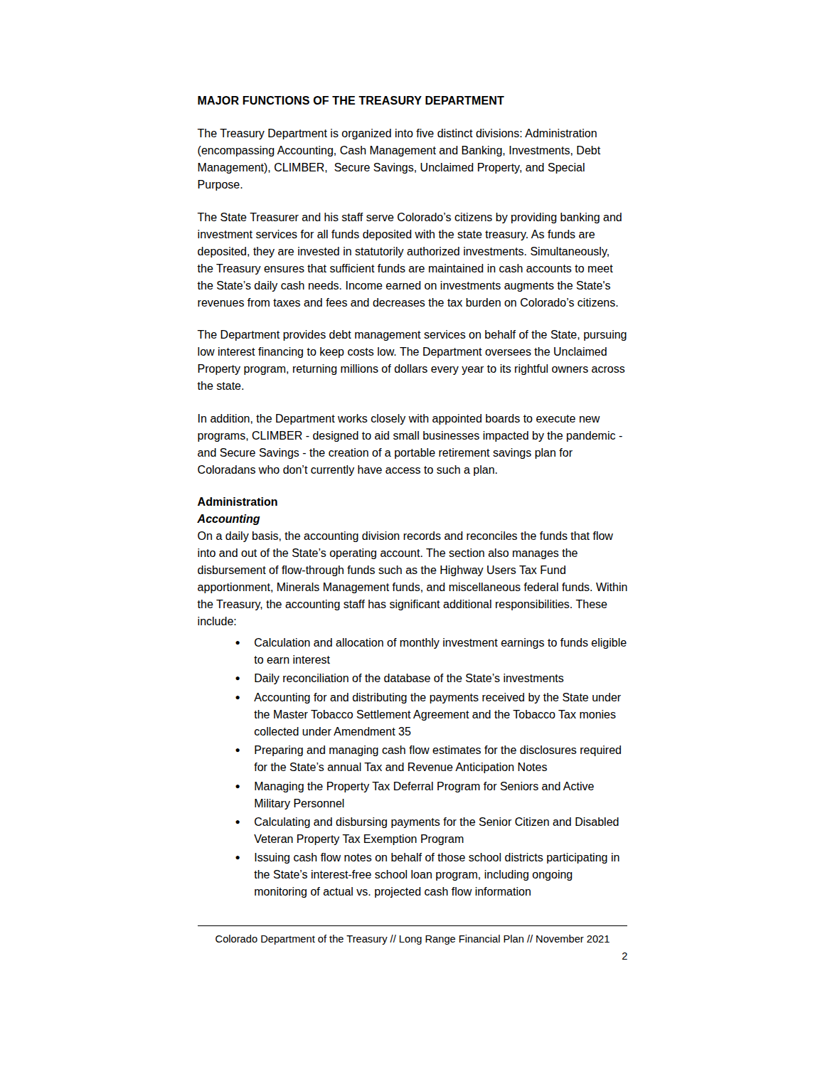MAJOR FUNCTIONS OF THE TREASURY DEPARTMENT
The Treasury Department is organized into five distinct divisions: Administration (encompassing Accounting, Cash Management and Banking, Investments, Debt Management), CLIMBER, Secure Savings, Unclaimed Property, and Special Purpose.
The State Treasurer and his staff serve Colorado’s citizens by providing banking and investment services for all funds deposited with the state treasury. As funds are deposited, they are invested in statutorily authorized investments. Simultaneously, the Treasury ensures that sufficient funds are maintained in cash accounts to meet the State’s daily cash needs. Income earned on investments augments the State's revenues from taxes and fees and decreases the tax burden on Colorado’s citizens.
The Department provides debt management services on behalf of the State, pursuing low interest financing to keep costs low. The Department oversees the Unclaimed Property program, returning millions of dollars every year to its rightful owners across the state.
In addition, the Department works closely with appointed boards to execute new programs, CLIMBER - designed to aid small businesses impacted by the pandemic - and Secure Savings - the creation of a portable retirement savings plan for Coloradans who don’t currently have access to such a plan.
Administration
Accounting
On a daily basis, the accounting division records and reconciles the funds that flow into and out of the State’s operating account. The section also manages the disbursement of flow-through funds such as the Highway Users Tax Fund apportionment, Minerals Management funds, and miscellaneous federal funds. Within the Treasury, the accounting staff has significant additional responsibilities. These include:
Calculation and allocation of monthly investment earnings to funds eligible to earn interest
Daily reconciliation of the database of the State’s investments
Accounting for and distributing the payments received by the State under the Master Tobacco Settlement Agreement and the Tobacco Tax monies collected under Amendment 35
Preparing and managing cash flow estimates for the disclosures required for the State’s annual Tax and Revenue Anticipation Notes
Managing the Property Tax Deferral Program for Seniors and Active Military Personnel
Calculating and disbursing payments for the Senior Citizen and Disabled Veteran Property Tax Exemption Program
Issuing cash flow notes on behalf of those school districts participating in the State’s interest-free school loan program, including ongoing monitoring of actual vs. projected cash flow information
Colorado Department of the Treasury // Long Range Financial Plan // November 2021
2